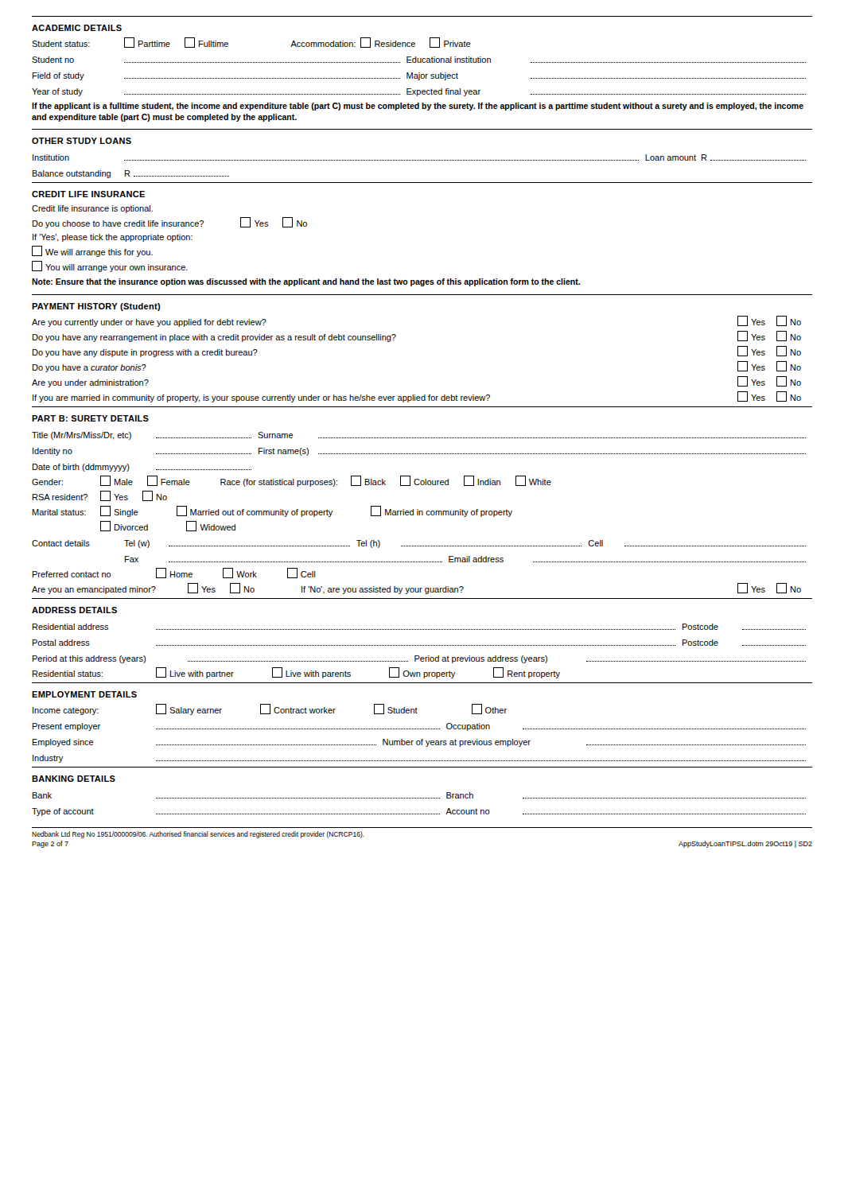ACADEMIC DETAILS
Student status: Parttime Fulltime Accommodation: Residence Private
Student no Educational institution
Field of study Major subject
Year of study Expected final year
If the applicant is a fulltime student, the income and expenditure table (part C) must be completed by the surety. If the applicant is a parttime student without a surety and is employed, the income and expenditure table (part C) must be completed by the applicant.
OTHER STUDY LOANS
Institution Loan amount R
Balance outstanding R
CREDIT LIFE INSURANCE
Credit life insurance is optional.
Do you choose to have credit life insurance? Yes No
If 'Yes', please tick the appropriate option:
We will arrange this for you.
You will arrange your own insurance.
Note: Ensure that the insurance option was discussed with the applicant and hand the last two pages of this application form to the client.
PAYMENT HISTORY (Student)
Are you currently under or have you applied for debt review? Yes No
Do you have any rearrangement in place with a credit provider as a result of debt counselling? Yes No
Do you have any dispute in progress with a credit bureau? Yes No
Do you have a curator bonis? Yes No
Are you under administration? Yes No
If you are married in community of property, is your spouse currently under or has he/she ever applied for debt review? Yes No
PART B: SURETY DETAILS
Title (Mr/Mrs/Miss/Dr, etc) Surname
Identity no First name(s)
Date of birth (ddmmyyyy)
Gender: Male Female Race (for statistical purposes): Black Coloured Indian White
RSA resident? Yes No
Marital status: Single Married out of community of property Married in community of property
Divorced Widowed
Contact details Tel (w) Tel (h) Cell
Fax Email address
Preferred contact no Home Work Cell
Are you an emancipated minor? Yes No If 'No', are you assisted by your guardian? Yes No
ADDRESS DETAILS
Residential address Postcode
Postal address Postcode
Period at this address (years) Period at previous address (years)
Residential status: Live with partner Live with parents Own property Rent property
EMPLOYMENT DETAILS
Income category: Salary earner Contract worker Student Other
Present employer Occupation
Employed since Number of years at previous employer
Industry
BANKING DETAILS
Bank Branch
Type of account Account no
Nedbank Ltd Reg No 1951/000009/06. Authorised financial services and registered credit provider (NCRCP16).
Page 2 of 7 AppStudyLoanTIPSL.dotm 29Oct19 | SD2